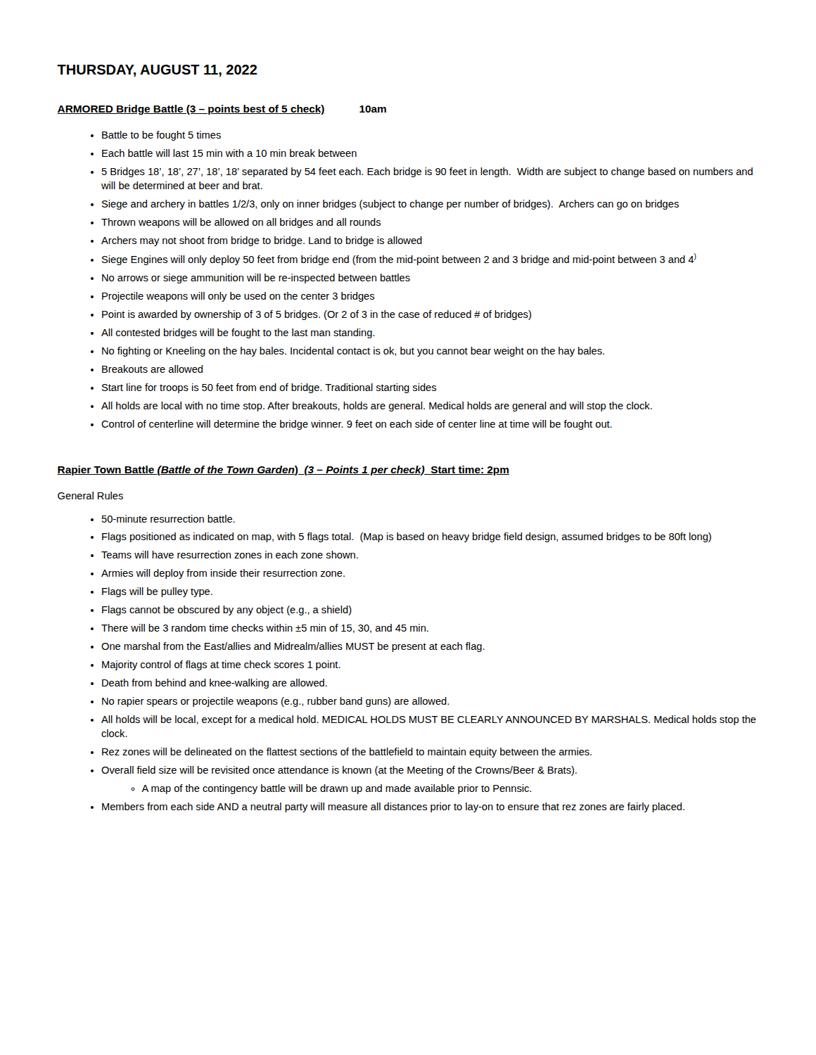THURSDAY, AUGUST 11, 2022
ARMORED Bridge Battle (3 – points best of 5 check) 10am
Battle to be fought 5 times
Each battle will last 15 min with a 10 min break between
5 Bridges 18’, 18’, 27’, 18’, 18’ separated by 54 feet each. Each bridge is 90 feet in length. Width are subject to change based on numbers and will be determined at beer and brat.
Siege and archery in battles 1/2/3, only on inner bridges (subject to change per number of bridges). Archers can go on bridges
Thrown weapons will be allowed on all bridges and all rounds
Archers may not shoot from bridge to bridge. Land to bridge is allowed
Siege Engines will only deploy 50 feet from bridge end (from the mid-point between 2 and 3 bridge and mid-point between 3 and 4)
No arrows or siege ammunition will be re-inspected between battles
Projectile weapons will only be used on the center 3 bridges
Point is awarded by ownership of 3 of 5 bridges. (Or 2 of 3 in the case of reduced # of bridges)
All contested bridges will be fought to the last man standing.
No fighting or Kneeling on the hay bales. Incidental contact is ok, but you cannot bear weight on the hay bales.
Breakouts are allowed
Start line for troops is 50 feet from end of bridge. Traditional starting sides
All holds are local with no time stop. After breakouts, holds are general. Medical holds are general and will stop the clock.
Control of centerline will determine the bridge winner. 9 feet on each side of center line at time will be fought out.
Rapier Town Battle (Battle of the Town Garden) (3 – Points 1 per check) Start time: 2pm
General Rules
50-minute resurrection battle.
Flags positioned as indicated on map, with 5 flags total. (Map is based on heavy bridge field design, assumed bridges to be 80ft long)
Teams will have resurrection zones in each zone shown.
Armies will deploy from inside their resurrection zone.
Flags will be pulley type.
Flags cannot be obscured by any object (e.g., a shield)
There will be 3 random time checks within ±5 min of 15, 30, and 45 min.
One marshal from the East/allies and Midrealm/allies MUST be present at each flag.
Majority control of flags at time check scores 1 point.
Death from behind and knee-walking are allowed.
No rapier spears or projectile weapons (e.g., rubber band guns) are allowed.
All holds will be local, except for a medical hold. MEDICAL HOLDS MUST BE CLEARLY ANNOUNCED BY MARSHALS. Medical holds stop the clock.
Rez zones will be delineated on the flattest sections of the battlefield to maintain equity between the armies.
Overall field size will be revisited once attendance is known (at the Meeting of the Crowns/Beer & Brats).
A map of the contingency battle will be drawn up and made available prior to Pennsic.
Members from each side AND a neutral party will measure all distances prior to lay-on to ensure that rez zones are fairly placed.